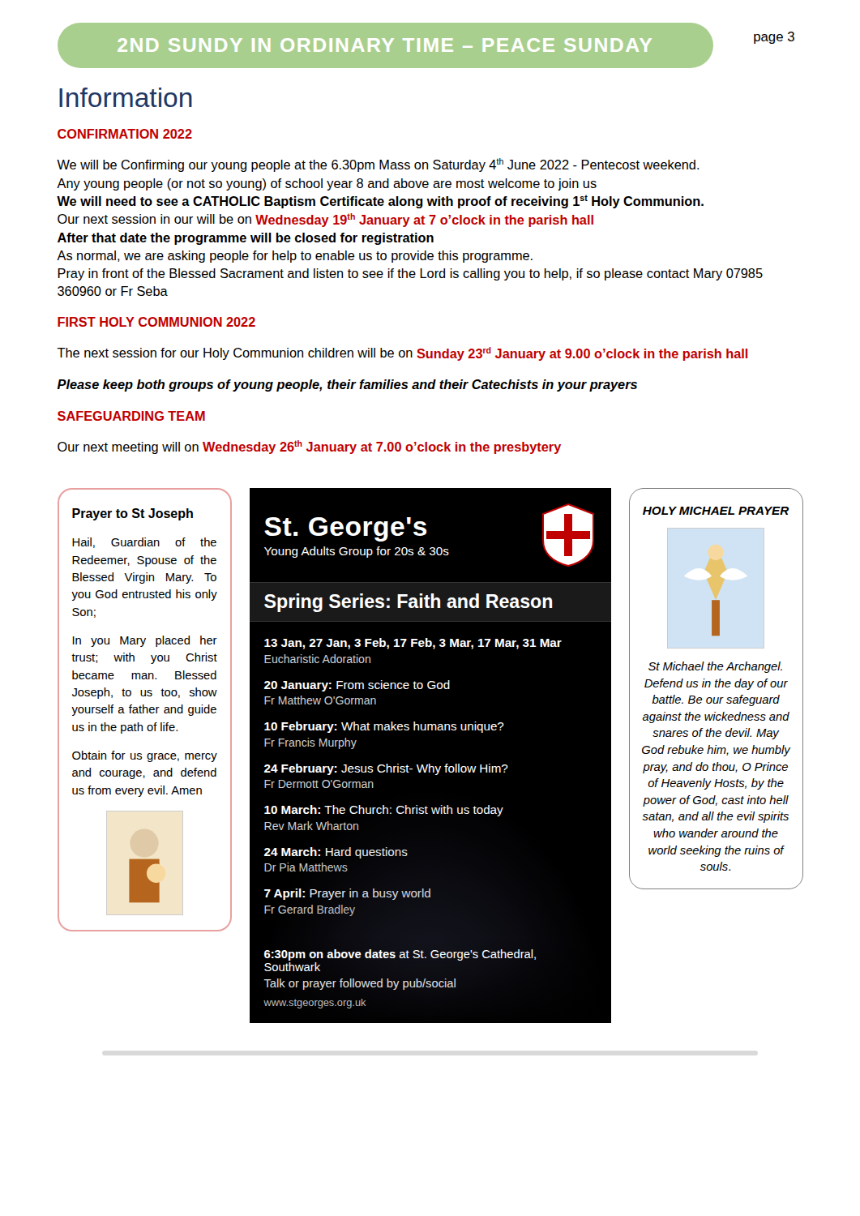2nd Sundy in Ordinary Time – Peace Sunday
page 3
Information
CONFIRMATION 2022
We will be Confirming our young people at the 6.30pm Mass on Saturday 4th June 2022 - Pentecost weekend.
Any young people (or not so young) of school year 8 and above are most welcome to join us
We will need to see a CATHOLIC Baptism Certificate along with proof of receiving 1st Holy Communion.
Our next session in our will be on Wednesday 19th January at 7 o’clock in the parish hall
After that date the programme will be closed for registration
As normal, we are asking people for help to enable us to provide this programme.
Pray in front of the Blessed Sacrament and listen to see if the Lord is calling you to help, if so please contact Mary 07985 360960 or Fr Seba
FIRST HOLY COMMUNION 2022
The next session for our Holy Communion children will be on Sunday 23rd January at 9.00 o’clock in the parish hall
Please keep both groups of young people, their families and their Catechists in your prayers
SAFEGUARDING TEAM
Our next meeting will on Wednesday 26th January at 7.00 o’clock in the presbytery
Prayer to St Joseph
Hail, Guardian of the Redeemer, Spouse of the Blessed Virgin Mary. To you God entrusted his only Son;
In you Mary placed her trust; with you Christ became man. Blessed Joseph, to us too, show yourself a father and guide us in the path of life.
Obtain for us grace, mercy and courage, and defend us from every evil. Amen
St. George's
Young Adults Group for 20s & 30s
Spring Series: Faith and Reason
13 Jan, 27 Jan, 3 Feb, 17 Feb, 3 Mar, 17 Mar, 31 Mar
Eucharistic Adoration
20 January: From science to God Fr Matthew O'Gorman
10 February: What makes humans unique? Fr Francis Murphy
24 February: Jesus Christ- Why follow Him? Fr Dermott O'Gorman
10 March: The Church: Christ with us today Rev Mark Wharton
24 March: Hard questions Dr Pia Matthews
7 April: Prayer in a busy world Fr Gerard Bradley
6:30pm on above dates at St. George's Cathedral, Southwark
Talk or prayer followed by pub/social
www.stgeorges.org.uk
HOLY MICHAEL PRAYER
St Michael the Archangel. Defend us in the day of our battle. Be our safeguard against the wickedness and snares of the devil. May God rebuke him, we humbly pray, and do thou, O Prince of Heavenly Hosts, by the power of God, cast into hell satan, and all the evil spirits who wander around the world seeking the ruins of souls.